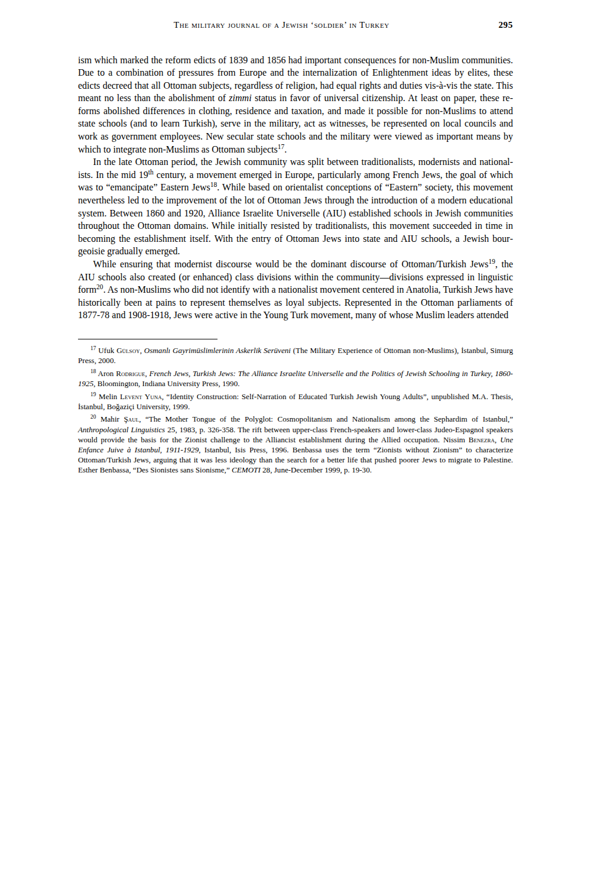The military journal of a Jewish ‘soldier’ in Turkey 295
ism which marked the reform edicts of 1839 and 1856 had important consequences for non-Muslim communities. Due to a combination of pressures from Europe and the internalization of Enlightenment ideas by elites, these edicts decreed that all Ottoman subjects, regardless of religion, had equal rights and duties vis-à-vis the state. This meant no less than the abolishment of zimmi status in favor of universal citizenship. At least on paper, these reforms abolished differences in clothing, residence and taxation, and made it possible for non-Muslims to attend state schools (and to learn Turkish), serve in the military, act as witnesses, be represented on local councils and work as government employees. New secular state schools and the military were viewed as important means by which to integrate non-Muslims as Ottoman subjects17.
In the late Ottoman period, the Jewish community was split between traditionalists, modernists and nationalists. In the mid 19th century, a movement emerged in Europe, particularly among French Jews, the goal of which was to “emancipate” Eastern Jews18. While based on orientalist conceptions of “Eastern” society, this movement nevertheless led to the improvement of the lot of Ottoman Jews through the introduction of a modern educational system. Between 1860 and 1920, Alliance Israelite Universelle (AIU) established schools in Jewish communities throughout the Ottoman domains. While initially resisted by traditionalists, this movement succeeded in time in becoming the establishment itself. With the entry of Ottoman Jews into state and AIU schools, a Jewish bourgeoisie gradually emerged.
While ensuring that modernist discourse would be the dominant discourse of Ottoman/Turkish Jews19, the AIU schools also created (or enhanced) class divisions within the community—divisions expressed in linguistic form20. As non-Muslims who did not identify with a nationalist movement centered in Anatolia, Turkish Jews have historically been at pains to represent themselves as loyal subjects. Represented in the Ottoman parliaments of 1877-78 and 1908-1918, Jews were active in the Young Turk movement, many of whose Muslim leaders attended
17 Ufuk Gülsoy, Osmanlı Gayrimüslimlerinin Askerlik Serüveni (The Military Experience of Ottoman non-Muslims), İstanbul, Simurg Press, 2000.
18 Aron Rodrigue, French Jews, Turkish Jews: The Alliance Israelite Universelle and the Politics of Jewish Schooling in Turkey, 1860-1925, Bloomington, Indiana University Press, 1990.
19 Melin Levent Yuna, “Identity Construction: Self-Narration of Educated Turkish Jewish Young Adults”, unpublished M.A. Thesis, İstanbul, Boğaziçi University, 1999.
20 Mahir Şaul, “The Mother Tongue of the Polyglot: Cosmopolitanism and Nationalism among the Sephardim of Istanbul,” Anthropological Linguistics 25, 1983, p. 326-358. The rift between upper-class French-speakers and lower-class Judeo-Espagnol speakers would provide the basis for the Zionist challenge to the Alliancist establishment during the Allied occupation. Nissim Benezra, Une Enfance Juive à Istanbul, 1911-1929, Istanbul, Isis Press, 1996. Benbassa uses the term “Zionists without Zionism” to characterize Ottoman/Turkish Jews, arguing that it was less ideology than the search for a better life that pushed poorer Jews to migrate to Palestine. Esther Benbassa, “Des Sionistes sans Sionisme,” CEMOTI 28, June-December 1999, p. 19-30.